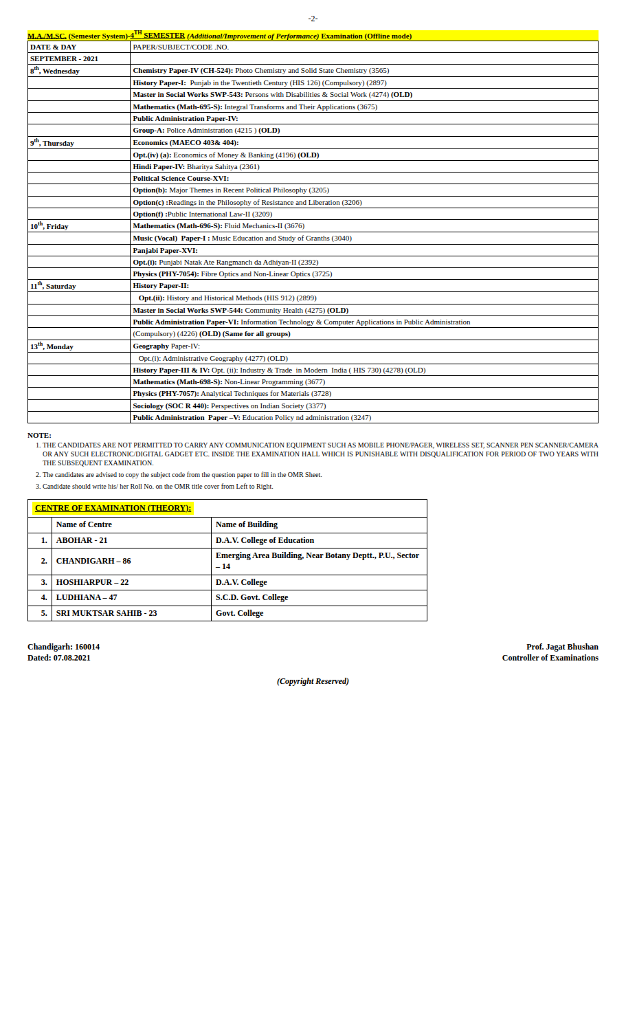-2-
M.A./M.SC. (Semester System)-4TH SEMESTER (Additional/Improvement of Performance) Examination (Offline mode)
| DATE & DAY | PAPER/SUBJECT/CODE .NO. |
| SEPTEMBER - 2021 | |
| 8 th , Wednesday | Chemistry Paper-IV (CH-524): Photo Chemistry and Solid State Chemistry (3565) |
| | History Paper-I: Punjab in the Twentieth Century (HIS 126) (Compulsory) (2897) |
| | Master in Social Works SWP-543: Persons with Disabilities & Social Work (4274) (OLD) |
| | Mathematics (Math-695-S): Integral Transforms and Their Applications (3675) |
| | Public Administration Paper-IV: |
| | Group-A: Police Administration (4215 ) (OLD) |
| 9 th , Thursday | Economics (MAECO 403& 404): |
| | Opt.(iv) (a): Economics of Money & Banking (4196) (OLD) |
| | Hindi Paper-IV: Bharitya Sahitya (2361) |
| | Political Science Course-XVI: |
| | Option(b): Major Themes in Recent Political Philosophy (3205) |
| | Option(c) : Readings in the Philosophy of Resistance and Liberation (3206) |
| | Option(f) : Public International Law-II (3209) |
| 10 th , Friday | Mathematics (Math-696-S): Fluid Mechanics-II (3676) |
| | Music (Vocal) Paper-I : Music Education and Study of Granths (3040) |
| | Panjabi Paper-XVI: |
| | Opt.(i): Punjabi Natak Ate Rangmanch da Adhiyan-II (2392) |
| | Physics (PHY-7054): Fibre Optics and Non-Linear Optics (3725) |
| 11 th , Saturday | History Paper-II: |
| | Opt.(ii): History and Historical Methods (HIS 912) (2899) |
| | Master in Social Works SWP-544: Community Health (4275) (OLD) |
| | Public Administration Paper-VI: Information Technology & Computer Applications in Public Administration |
| | (Compulsory) (4226) (OLD) (Same for all groups) |
| 13 th , Monday | Geography Paper-IV: |
| | Opt.(i): Administrative Geography (4277) (OLD) |
| | History Paper-III & IV: Opt. (ii): Industry & Trade in Modern India ( HIS 730) (4278) (OLD) |
| | Mathematics (Math-698-S): Non-Linear Programming (3677) |
| | Physics (PHY-7057): Analytical Techniques for Materials (3728) |
| | Sociology (SOC R 440): Perspectives on Indian Society (3377) |
| | Public Administration Paper –V: Education Policy nd administration (3247) |
NOTE:
THE CANDIDATES ARE NOT PERMITTED TO CARRY ANY COMMUNICATION EQUIPMENT SUCH AS MOBILE PHONE/PAGER, WIRELESS SET, SCANNER PEN SCANNER/CAMERA OR ANY SUCH ELECTRONIC/DIGITAL GADGET ETC. INSIDE THE EXAMINATION HALL WHICH IS PUNISHABLE WITH DISQUALIFICATION FOR PERIOD OF TWO YEARS WITH THE SUBSEQUENT EXAMINATION.
The candidates are advised to copy the subject code from the question paper to fill in the OMR Sheet.
Candidate should write his/ her Roll No. on the OMR title cover from Left to Right.
| CENTRE OF EXAMINATION (THEORY): |
| | Name of Centre | Name of Building |
| 1. | ABOHAR - 21 | D.A.V. College of Education |
| 2. | CHANDIGARH – 86 | Emerging Area Building, Near Botany Deptt., P.U., Sector – 14 |
| 3. | HOSHIARPUR – 22 | D.A.V. College |
| 4. | LUDHIANA – 47 | S.C.D. Govt. College |
| 5. | SRI MUKTSAR SAHIB - 23 | Govt. College |
Chandigarh: 160014
Dated: 07.08.2021
Prof. Jagat Bhushan
Controller of Examinations
(Copyright Reserved)